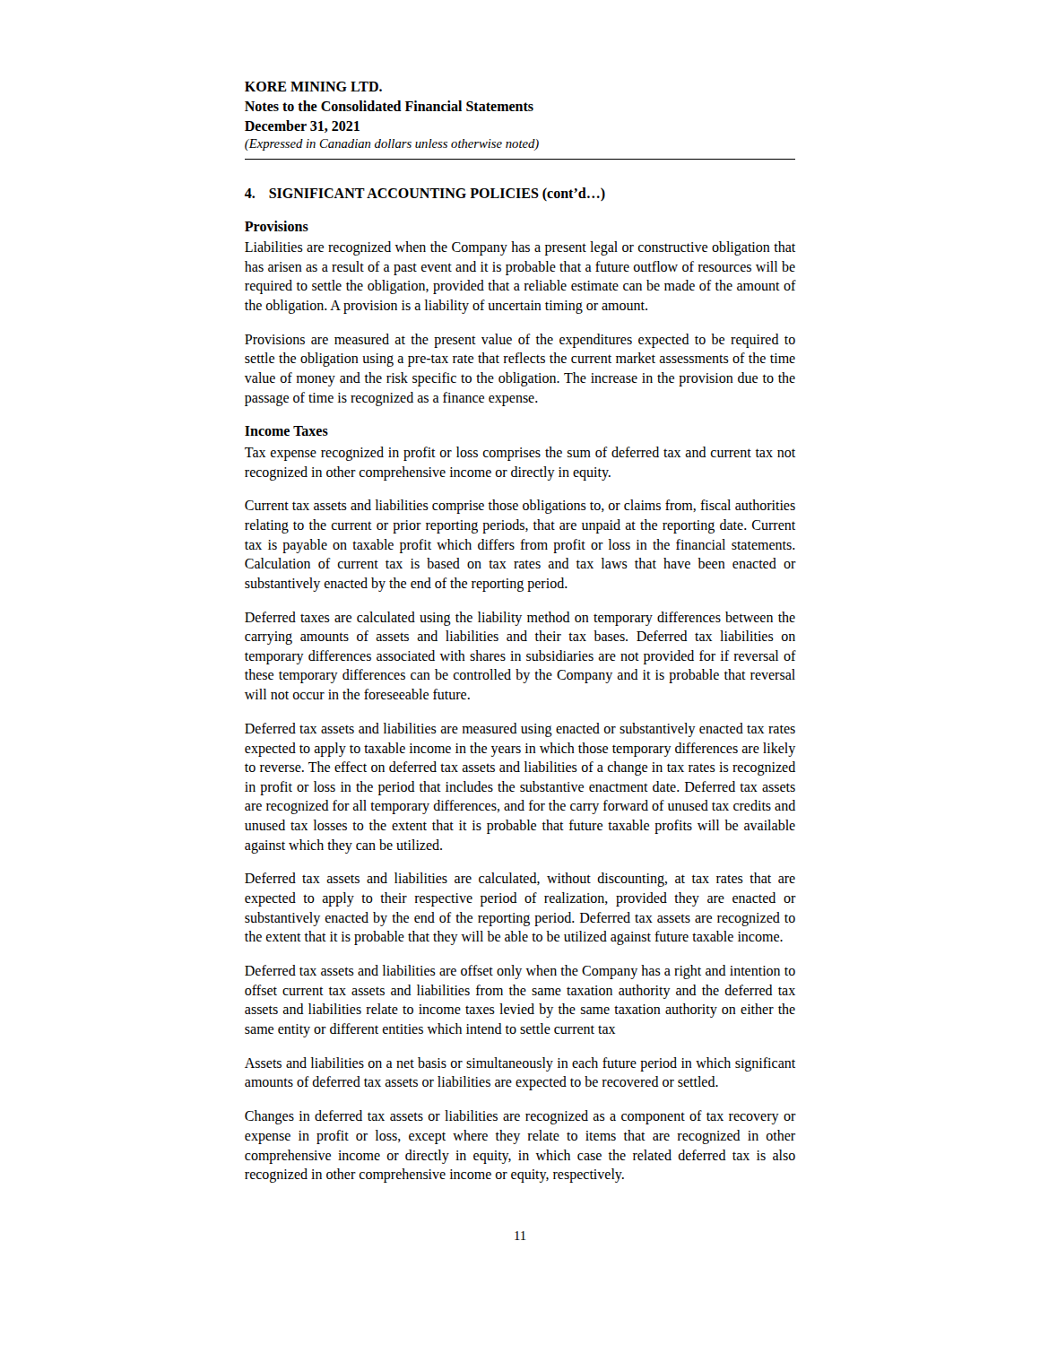KORE MINING LTD.
Notes to the Consolidated Financial Statements
December 31, 2021
(Expressed in Canadian dollars unless otherwise noted)
4. SIGNIFICANT ACCOUNTING POLICIES (cont’d…)
Provisions
Liabilities are recognized when the Company has a present legal or constructive obligation that has arisen as a result of a past event and it is probable that a future outflow of resources will be required to settle the obligation, provided that a reliable estimate can be made of the amount of the obligation. A provision is a liability of uncertain timing or amount.
Provisions are measured at the present value of the expenditures expected to be required to settle the obligation using a pre-tax rate that reflects the current market assessments of the time value of money and the risk specific to the obligation. The increase in the provision due to the passage of time is recognized as a finance expense.
Income Taxes
Tax expense recognized in profit or loss comprises the sum of deferred tax and current tax not recognized in other comprehensive income or directly in equity.
Current tax assets and liabilities comprise those obligations to, or claims from, fiscal authorities relating to the current or prior reporting periods, that are unpaid at the reporting date. Current tax is payable on taxable profit which differs from profit or loss in the financial statements. Calculation of current tax is based on tax rates and tax laws that have been enacted or substantively enacted by the end of the reporting period.
Deferred taxes are calculated using the liability method on temporary differences between the carrying amounts of assets and liabilities and their tax bases. Deferred tax liabilities on temporary differences associated with shares in subsidiaries are not provided for if reversal of these temporary differences can be controlled by the Company and it is probable that reversal will not occur in the foreseeable future.
Deferred tax assets and liabilities are measured using enacted or substantively enacted tax rates expected to apply to taxable income in the years in which those temporary differences are likely to reverse. The effect on deferred tax assets and liabilities of a change in tax rates is recognized in profit or loss in the period that includes the substantive enactment date. Deferred tax assets are recognized for all temporary differences, and for the carry forward of unused tax credits and unused tax losses to the extent that it is probable that future taxable profits will be available against which they can be utilized.
Deferred tax assets and liabilities are calculated, without discounting, at tax rates that are expected to apply to their respective period of realization, provided they are enacted or substantively enacted by the end of the reporting period. Deferred tax assets are recognized to the extent that it is probable that they will be able to be utilized against future taxable income.
Deferred tax assets and liabilities are offset only when the Company has a right and intention to offset current tax assets and liabilities from the same taxation authority and the deferred tax assets and liabilities relate to income taxes levied by the same taxation authority on either the same entity or different entities which intend to settle current tax
Assets and liabilities on a net basis or simultaneously in each future period in which significant amounts of deferred tax assets or liabilities are expected to be recovered or settled.
Changes in deferred tax assets or liabilities are recognized as a component of tax recovery or expense in profit or loss, except where they relate to items that are recognized in other comprehensive income or directly in equity, in which case the related deferred tax is also recognized in other comprehensive income or equity, respectively.
11